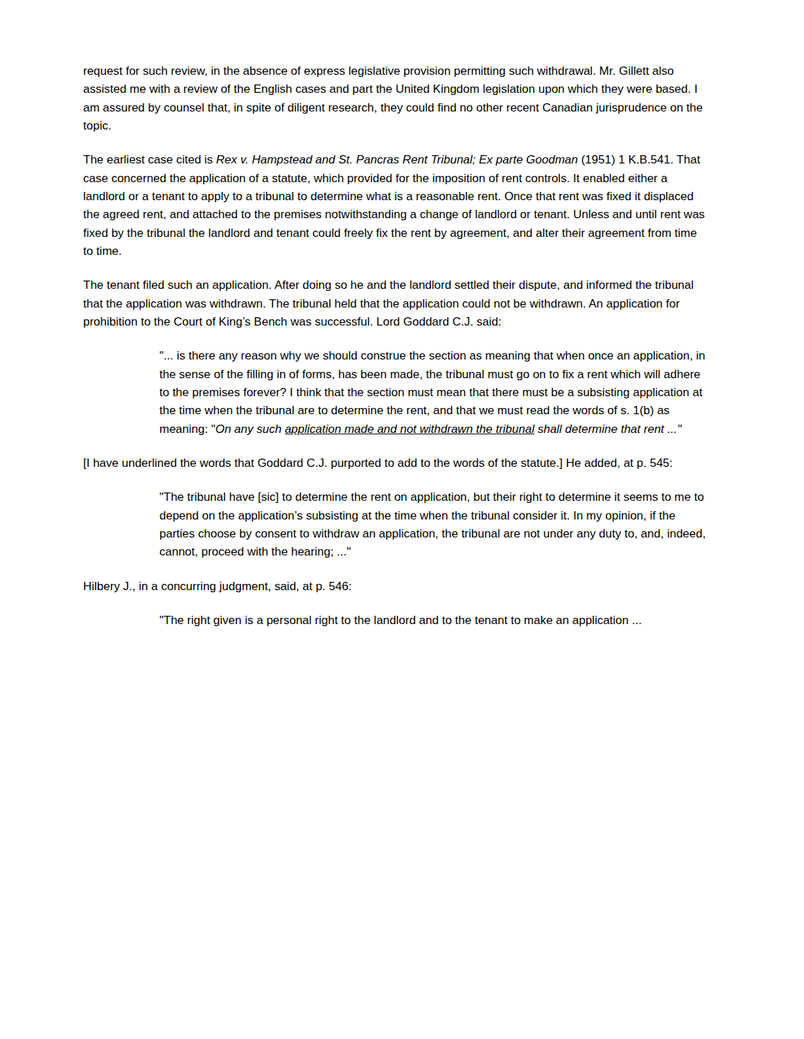request for such review, in the absence of express legislative provision permitting such withdrawal. Mr. Gillett also assisted me with a review of the English cases and part the United Kingdom legislation upon which they were based. I am assured by counsel that, in spite of diligent research, they could find no other recent Canadian jurisprudence on the topic.
The earliest case cited is Rex v. Hampstead and St. Pancras Rent Tribunal; Ex parte Goodman (1951) 1 K.B.541. That case concerned the application of a statute, which provided for the imposition of rent controls. It enabled either a landlord or a tenant to apply to a tribunal to determine what is a reasonable rent. Once that rent was fixed it displaced the agreed rent, and attached to the premises notwithstanding a change of landlord or tenant. Unless and until rent was fixed by the tribunal the landlord and tenant could freely fix the rent by agreement, and alter their agreement from time to time.
The tenant filed such an application. After doing so he and the landlord settled their dispute, and informed the tribunal that the application was withdrawn. The tribunal held that the application could not be withdrawn. An application for prohibition to the Court of King’s Bench was successful. Lord Goddard C.J. said:
"... is there any reason why we should construe the section as meaning that when once an application, in the sense of the filling in of forms, has been made, the tribunal must go on to fix a rent which will adhere to the premises forever? I think that the section must mean that there must be a subsisting application at the time when the tribunal are to determine the rent, and that we must read the words of s. 1(b) as meaning: "On any such application made and not withdrawn the tribunal shall determine that rent ..."
[I have underlined the words that Goddard C.J. purported to add to the words of the statute.] He added, at p. 545:
"The tribunal have [sic] to determine the rent on application, but their right to determine it seems to me to depend on the application’s subsisting at the time when the tribunal consider it. In my opinion, if the parties choose by consent to withdraw an application, the tribunal are not under any duty to, and, indeed, cannot, proceed with the hearing; ..."
Hilbery J., in a concurring judgment, said, at p. 546:
"The right given is a personal right to the landlord and to the tenant to make an application ...